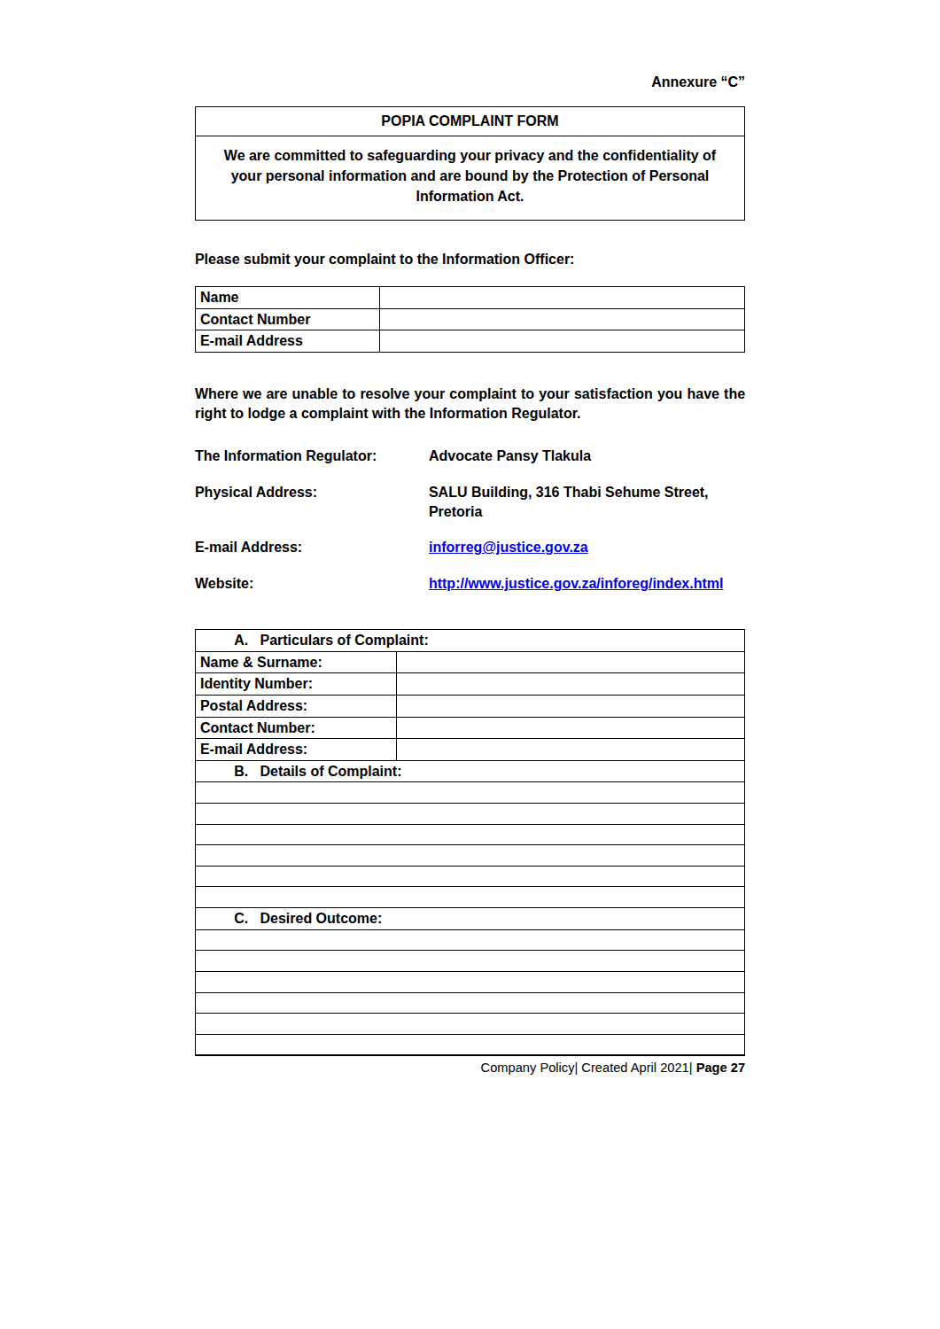Annexure “C”
| POPIA COMPLAINT FORM |
| We are committed to safeguarding your privacy and the confidentiality of your personal information and are bound by the Protection of Personal Information Act. |
Please submit your complaint to the Information Officer:
| Name | |
| Contact Number | |
| E-mail Address | |
Where we are unable to resolve your complaint to your satisfaction you have the right to lodge a complaint with the Information Regulator.
The Information Regulator:
Advocate Pansy Tlakula
Physical Address:
SALU Building, 316 Thabi Sehume Street, Pretoria
E-mail Address:
inforreg@justice.gov.za
Website:
http://www.justice.gov.za/inforeg/index.html
| A. Particulars of Complaint: |
| Name & Surname: | |
| Identity Number: | |
| Postal Address: | |
| Contact Number: | |
| E-mail Address: | |
| B. Details of Complaint: |
| C. Desired Outcome: |
Company Policy| Created April 2021| Page 27